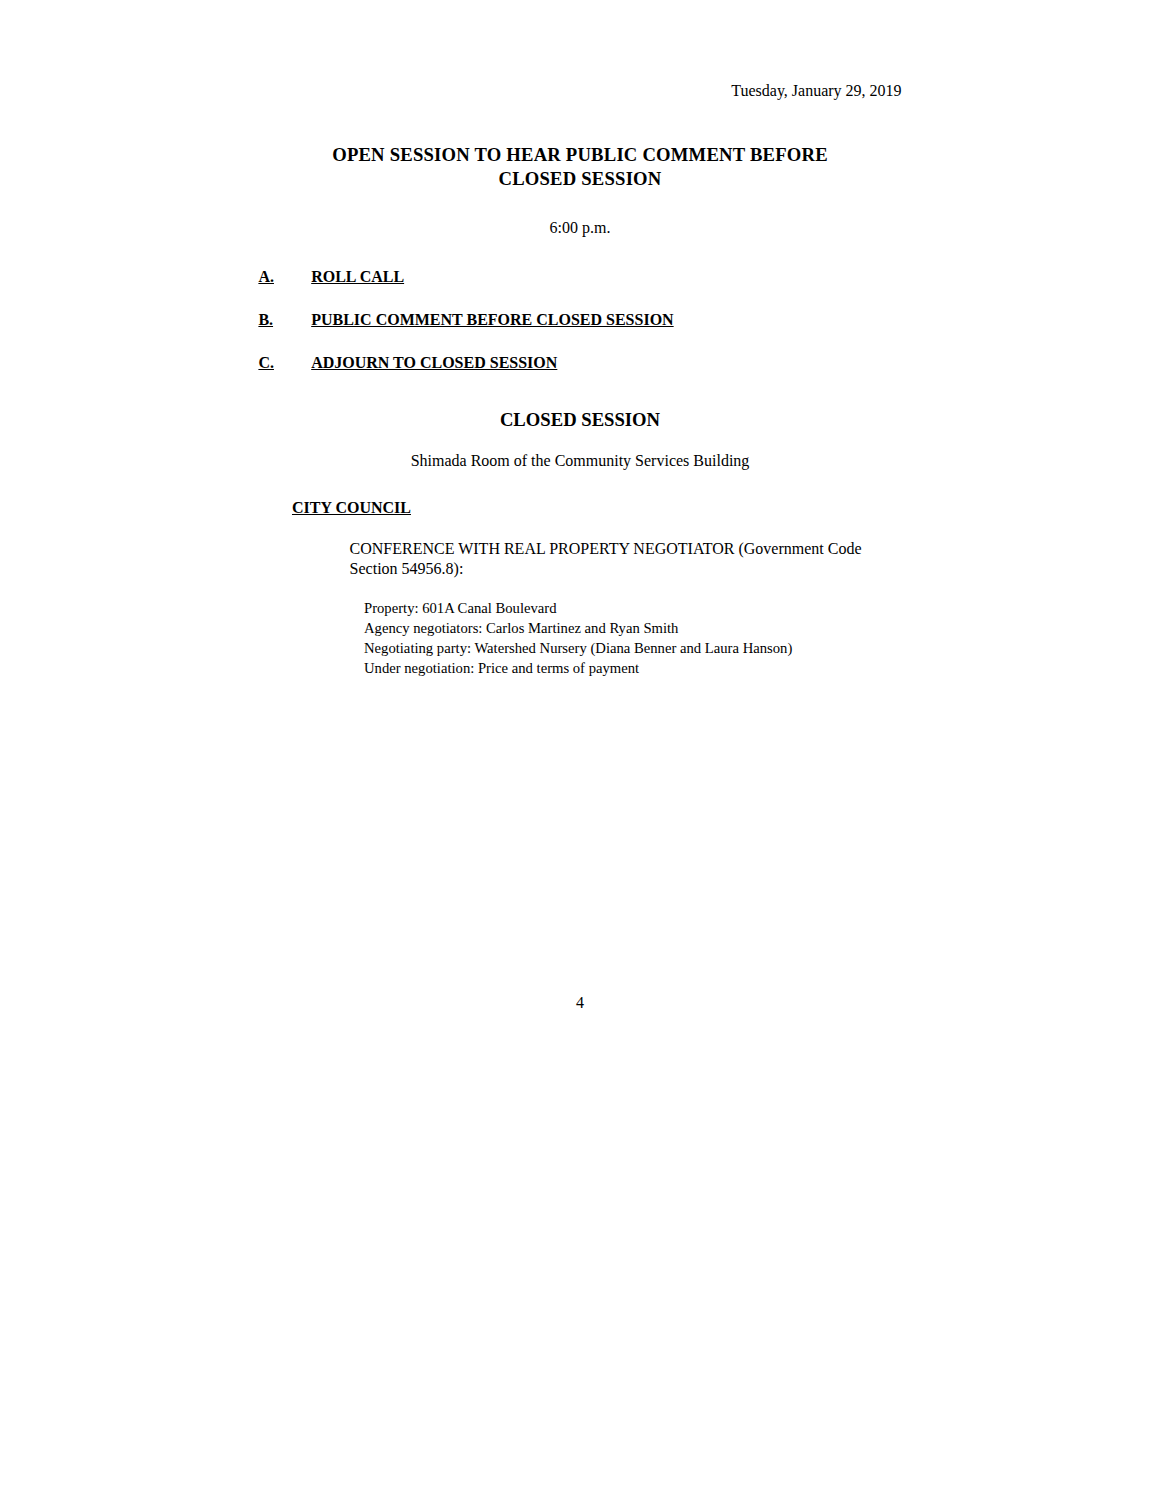Tuesday, January 29, 2019
OPEN SESSION TO HEAR PUBLIC COMMENT BEFORE
CLOSED SESSION
6:00 p.m.
| A. | ROLL CALL |
| B. | PUBLIC COMMENT BEFORE CLOSED SESSION |
| C. | ADJOURN TO CLOSED SESSION |
CLOSED SESSION
Shimada Room of the Community Services Building
CITY COUNCIL
CONFERENCE WITH REAL PROPERTY NEGOTIATOR (Government Code Section 54956.8):
Property: 601A Canal Boulevard
Agency negotiators: Carlos Martinez and Ryan Smith
Negotiating party: Watershed Nursery (Diana Benner and Laura Hanson)
Under negotiation: Price and terms of payment
4